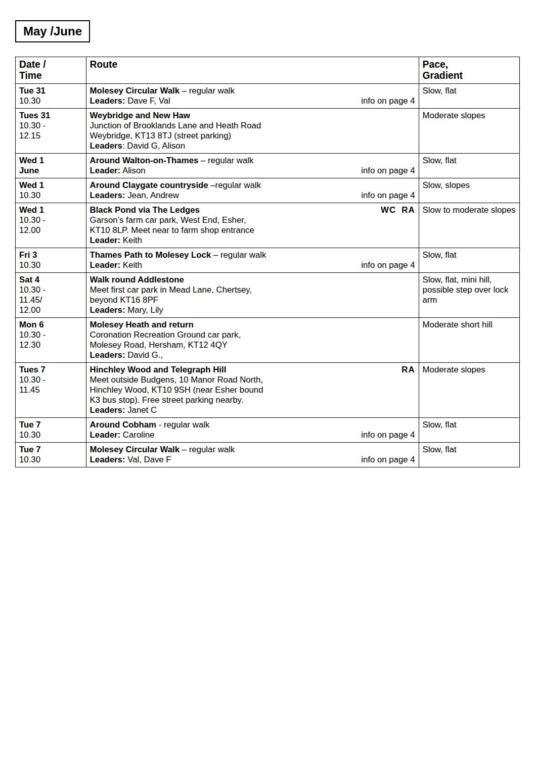May /June
| Date / Time | Route | Pace, Gradient |
| --- | --- | --- |
| Tue 31 10.30 | Molesey Circular Walk – regular walk Leaders: Dave F, Val info on page 4 | Slow, flat |
| Tues 31 10.30 - 12.15 | Weybridge and New Haw Junction of Brooklands Lane and Heath Road Weybridge, KT13 8TJ (street parking) Leaders : David G, Alison | Moderate slopes |
| Wed 1 June | Around Walton-on-Thames – regular walk Leader: Alison info on page 4 | Slow, flat |
| Wed 1 10.30 | Around Claygate countryside –regular walk Leaders: Jean, Andrew info on page 4 | Slow, slopes |
| Wed 1 10.30 - 12.00 | Black Pond via The Ledges WC RA Garson’s farm car park, West End, Esher, KT10 8LP. Meet near to farm shop entrance Leader: Keith | Slow to moderate slopes |
| Fri 3 10.30 | Thames Path to Molesey Lock – regular walk Leader: Keith info on page 4 | Slow, flat |
| Sat 4 10.30 - 11.45/ 12.00 | Walk round Addlestone Meet first car park in Mead Lane, Chertsey, beyond KT16 8PF Leaders: Mary, Lily | Slow, flat, mini hill, possible step over lock arm |
| Mon 6 10.30 - 12.30 | Molesey Heath and return Coronation Recreation Ground car park, Molesey Road, Hersham, KT12 4QY Leaders: David G., | Moderate short hill |
| Tues 7 10.30 - 11.45 | Hinchley Wood and Telegraph Hill RA Meet outside Budgens, 10 Manor Road North, Hinchley Wood, KT10 9SH (near Esher bound K3 bus stop). Free street parking nearby. Leaders: Janet C | Moderate slopes |
| Tue 7 10.30 | Around Cobham - regular walk Leader: Caroline info on page 4 | Slow, flat |
| Tue 7 10.30 | Molesey Circular Walk – regular walk Leaders: Val, Dave F info on page 4 | Slow, flat |